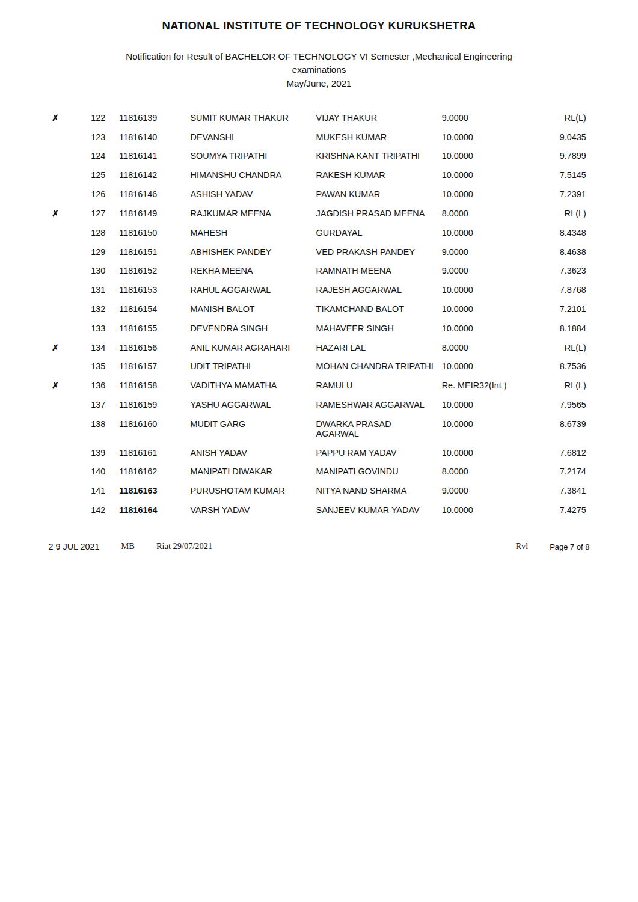NATIONAL INSTITUTE OF TECHNOLOGY KURUKSHETRA
Notification for Result of BACHELOR OF TECHNOLOGY VI Semester ,Mechanical Engineering
examinations
May/June, 2021
| ✗ | 122 | 11816139 | SUMIT KUMAR THAKUR | VIJAY THAKUR | 9.0000 | RL(L) |
| | 123 | 11816140 | DEVANSHI | MUKESH KUMAR | 10.0000 | 9.0435 |
| | 124 | 11816141 | SOUMYA TRIPATHI | KRISHNA KANT TRIPATHI | 10.0000 | 9.7899 |
| | 125 | 11816142 | HIMANSHU CHANDRA | RAKESH KUMAR | 10.0000 | 7.5145 |
| | 126 | 11816146 | ASHISH YADAV | PAWAN KUMAR | 10.0000 | 7.2391 |
| ✗ | 127 | 11816149 | RAJKUMAR MEENA | JAGDISH PRASAD MEENA | 8.0000 | RL(L) |
| | 128 | 11816150 | MAHESH | GURDAYAL | 10.0000 | 8.4348 |
| | 129 | 11816151 | ABHISHEK PANDEY | VED PRAKASH PANDEY | 9.0000 | 8.4638 |
| | 130 | 11816152 | REKHA MEENA | RAMNATH MEENA | 9.0000 | 7.3623 |
| | 131 | 11816153 | RAHUL AGGARWAL | RAJESH AGGARWAL | 10.0000 | 7.8768 |
| | 132 | 11816154 | MANISH BALOT | TIKAMCHAND BALOT | 10.0000 | 7.2101 |
| | 133 | 11816155 | DEVENDRA SINGH | MAHAVEER SINGH | 10.0000 | 8.1884 |
| ✗ | 134 | 11816156 | ANIL KUMAR AGRAHARI | HAZARI LAL | 8.0000 | RL(L) |
| | 135 | 11816157 | UDIT TRIPATHI | MOHAN CHANDRA TRIPATHI | 10.0000 | 8.7536 |
| ✗ | 136 | 11816158 | VADITHYA MAMATHA | RAMULU | Re. MEIR32(Int ) | RL(L) |
| | 137 | 11816159 | YASHU AGGARWAL | RAMESHWAR AGGARWAL | 10.0000 | 7.9565 |
| | 138 | 11816160 | MUDIT GARG | DWARKA PRASAD AGARWAL | 10.0000 | 8.6739 |
| | 139 | 11816161 | ANISH YADAV | PAPPU RAM YADAV | 10.0000 | 7.6812 |
| | 140 | 11816162 | MANIPATI DIWAKAR | MANIPATI GOVINDU | 8.0000 | 7.2174 |
| | 141 | 11816163 | PURUSHOTAM KUMAR | NITYA NAND SHARMA | 9.0000 | 7.3841 |
| | 142 | 11816164 | VARSH YADAV | SANJEEV KUMAR YADAV | 10.0000 | 7.4275 |
2 9 JUL 2021 MB Riat 29/07/2021
Rvl Page 7 of 8